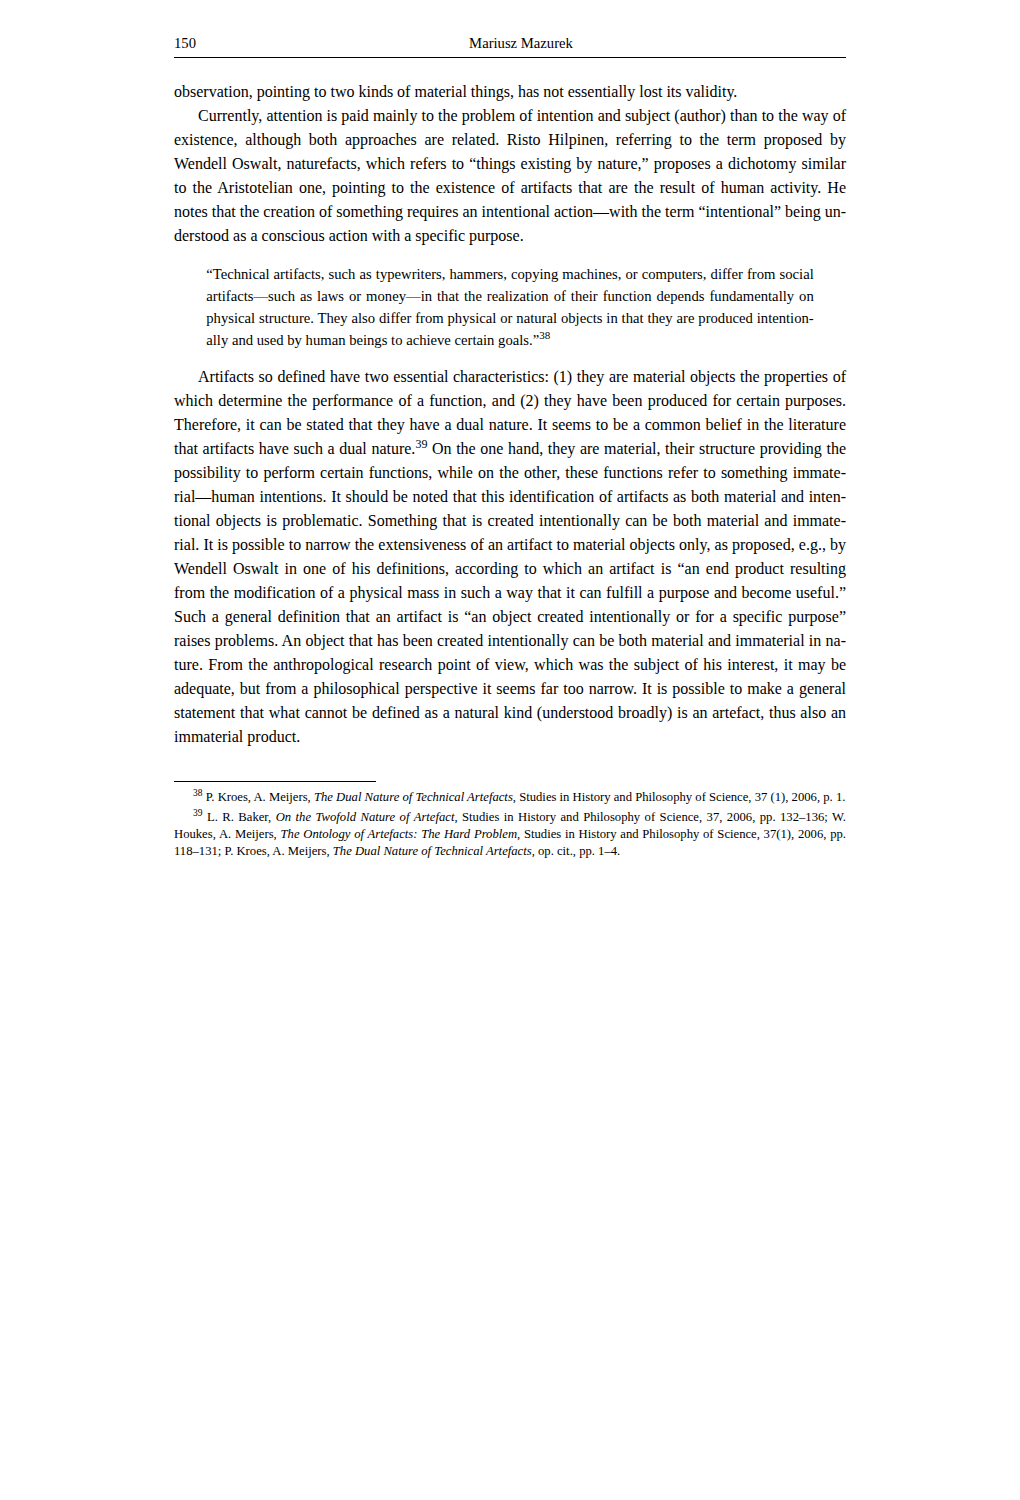150 Mariusz Mazurek
observation, pointing to two kinds of material things, has not essentially lost its validity.
Currently, attention is paid mainly to the problem of intention and subject (author) than to the way of existence, although both approaches are related. Risto Hilpinen, referring to the term proposed by Wendell Oswalt, naturefacts, which refers to “things existing by nature,” proposes a dichotomy similar to the Aristotelian one, pointing to the existence of artifacts that are the result of human activity. He notes that the creation of something requires an intentional action—with the term “intentional” being understood as a conscious action with a specific purpose.
“Technical artifacts, such as typewriters, hammers, copying machines, or computers, differ from social artifacts—such as laws or money—in that the realization of their function depends fundamentally on physical structure. They also differ from physical or natural objects in that they are produced intentionally and used by human beings to achieve certain goals.”38
Artifacts so defined have two essential characteristics: (1) they are material objects the properties of which determine the performance of a function, and (2) they have been produced for certain purposes. Therefore, it can be stated that they have a dual nature. It seems to be a common belief in the literature that artifacts have such a dual nature.39 On the one hand, they are material, their structure providing the possibility to perform certain functions, while on the other, these functions refer to something immaterial—human intentions. It should be noted that this identification of artifacts as both material and intentional objects is problematic. Something that is created intentionally can be both material and immaterial. It is possible to narrow the extensiveness of an artifact to material objects only, as proposed, e.g., by Wendell Oswalt in one of his definitions, according to which an artifact is “an end product resulting from the modification of a physical mass in such a way that it can fulfill a purpose and become useful.” Such a general definition that an artifact is “an object created intentionally or for a specific purpose” raises problems. An object that has been created intentionally can be both material and immaterial in nature. From the anthropological research point of view, which was the subject of his interest, it may be adequate, but from a philosophical perspective it seems far too narrow. It is possible to make a general statement that what cannot be defined as a natural kind (understood broadly) is an artefact, thus also an immaterial product.
38 P. Kroes, A. Meijers, The Dual Nature of Technical Artefacts, Studies in History and Philosophy of Science, 37 (1), 2006, p. 1.
39 L. R. Baker, On the Twofold Nature of Artefact, Studies in History and Philosophy of Science, 37, 2006, pp. 132–136; W. Houkes, A. Meijers, The Ontology of Artefacts: The Hard Problem, Studies in History and Philosophy of Science, 37(1), 2006, pp. 118–131; P. Kroes, A. Meijers, The Dual Nature of Technical Artefacts, op. cit., pp. 1–4.